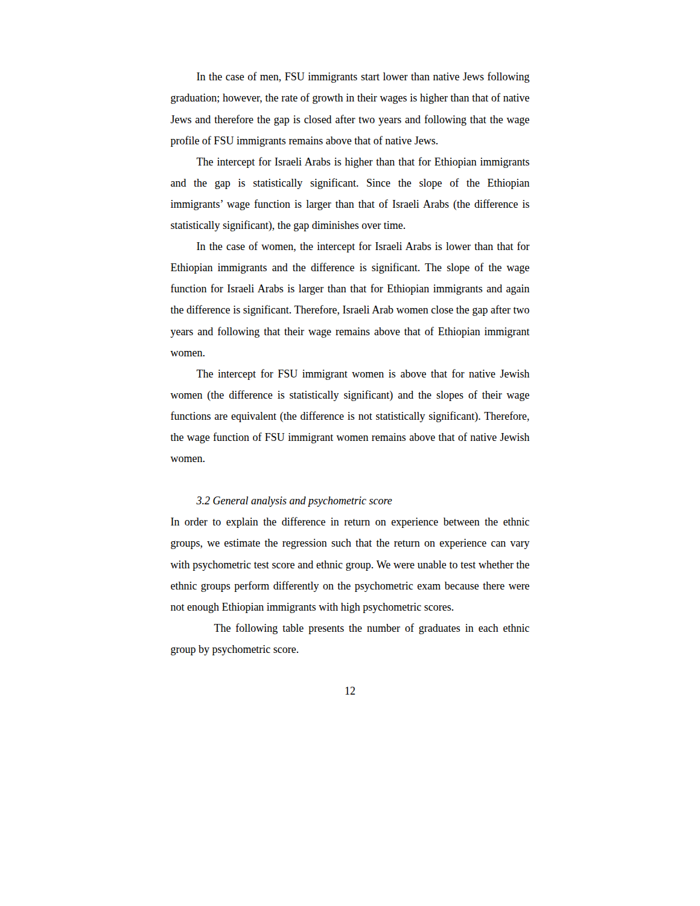In the case of men, FSU immigrants start lower than native Jews following graduation; however, the rate of growth in their wages is higher than that of native Jews and therefore the gap is closed after two years and following that the wage profile of FSU immigrants remains above that of native Jews.
The intercept for Israeli Arabs is higher than that for Ethiopian immigrants and the gap is statistically significant. Since the slope of the Ethiopian immigrants’ wage function is larger than that of Israeli Arabs (the difference is statistically significant), the gap diminishes over time.
In the case of women, the intercept for Israeli Arabs is lower than that for Ethiopian immigrants and the difference is significant. The slope of the wage function for Israeli Arabs is larger than that for Ethiopian immigrants and again the difference is significant. Therefore, Israeli Arab women close the gap after two years and following that their wage remains above that of Ethiopian immigrant women.
The intercept for FSU immigrant women is above that for native Jewish women (the difference is statistically significant) and the slopes of their wage functions are equivalent (the difference is not statistically significant). Therefore, the wage function of FSU immigrant women remains above that of native Jewish women.
3.2 General analysis and psychometric score
In order to explain the difference in return on experience between the ethnic groups, we estimate the regression such that the return on experience can vary with psychometric test score and ethnic group. We were unable to test whether the ethnic groups perform differently on the psychometric exam because there were not enough Ethiopian immigrants with high psychometric scores.
The following table presents the number of graduates in each ethnic group by psychometric score.
12